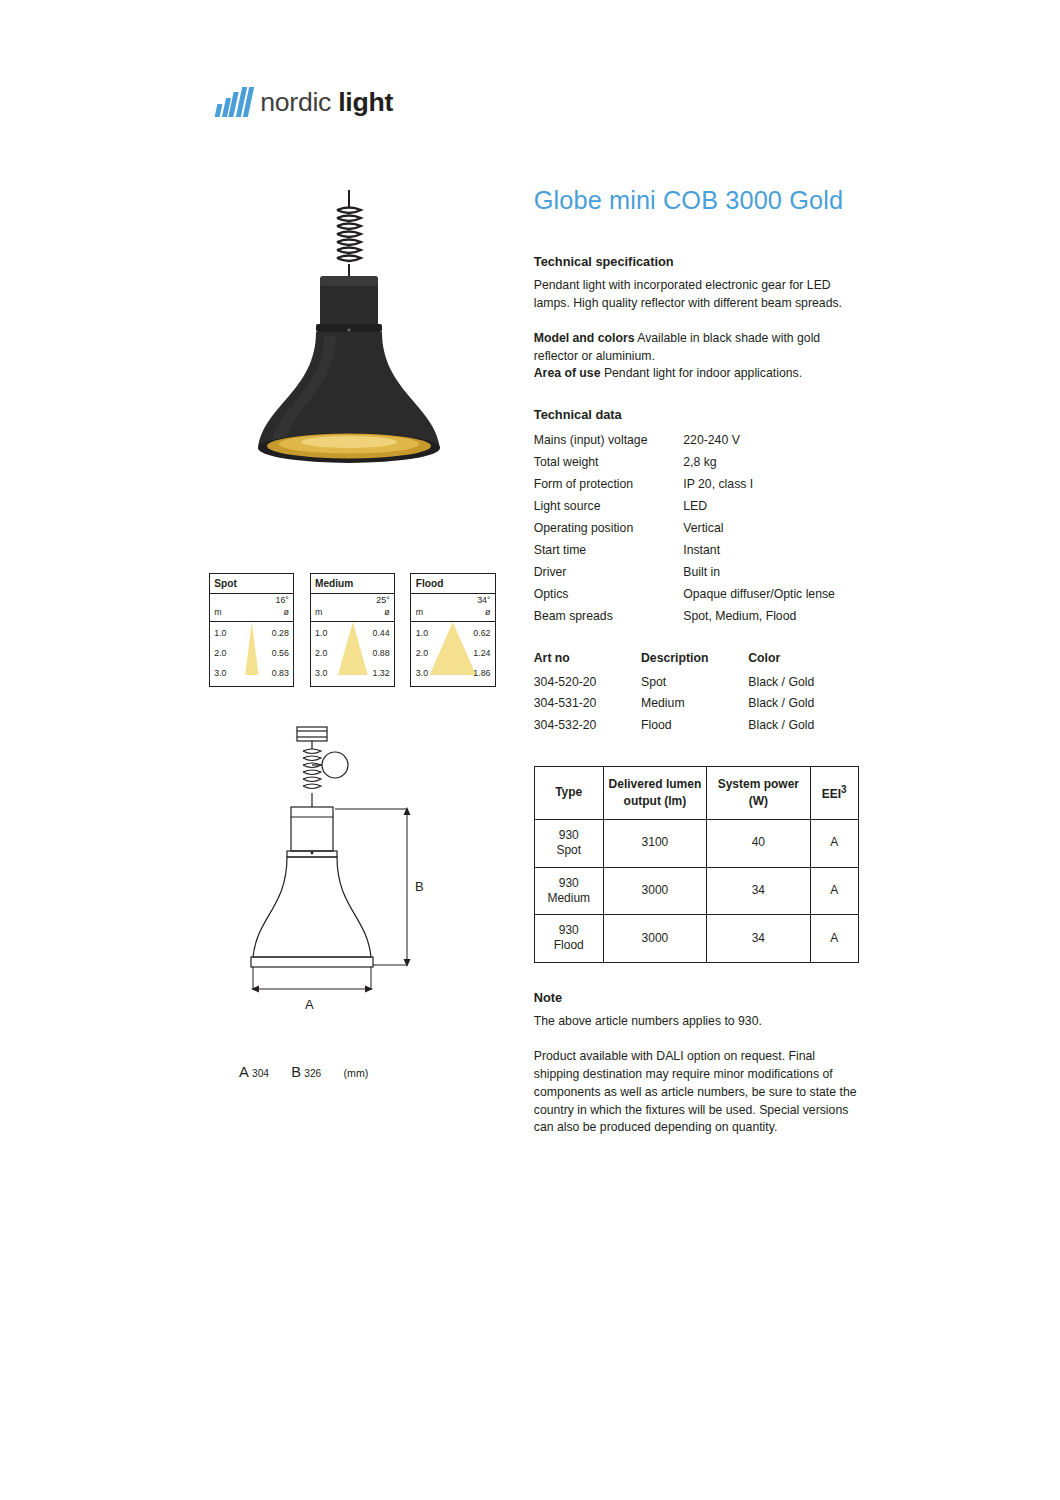nordic light
Spot
16°
mø
1.00.28
2.00.56
3.00.83
Medium
25°
mø
1.00.44
2.00.88
3.01.32
Flood
34°
mø
1.00.62
2.01.24
3.01.86
B A
A 304 B 326 (mm)
Globe mini COB 3000 Gold
Technical specification
Pendant light with incorporated electronic gear for LED lamps. High quality reflector with different beam spreads.
Model and colors Available in black shade with gold reflector or aluminium.
Area of use Pendant light for indoor applications.
Technical data
| Mains (input) voltage | 220-240 V |
| Total weight | 2,8 kg |
| Form of protection | IP 20, class I |
| Light source | LED |
| Operating position | Vertical |
| Start time | Instant |
| Driver | Built in |
| Optics | Opaque diffuser/Optic lense |
| Beam spreads | Spot, Medium, Flood |
| Art no | Description | Color |
| --- | --- | --- |
| 304-520-20 | Spot | Black / Gold |
| 304-531-20 | Medium | Black / Gold |
| 304-532-20 | Flood | Black / Gold |
| Type | Delivered lumen output (lm) | System power (W) | EEI 3 |
| --- | --- | --- | --- |
| 930 Spot | 3100 | 40 | A |
| 930 Medium | 3000 | 34 | A |
| 930 Flood | 3000 | 34 | A |
Note
The above article numbers applies to 930.
Product available with DALI option on request. Final shipping destination may require minor modifications of components as well as article numbers, be sure to state the country in which the fixtures will be used. Special versions can also be produced depending on quantity.